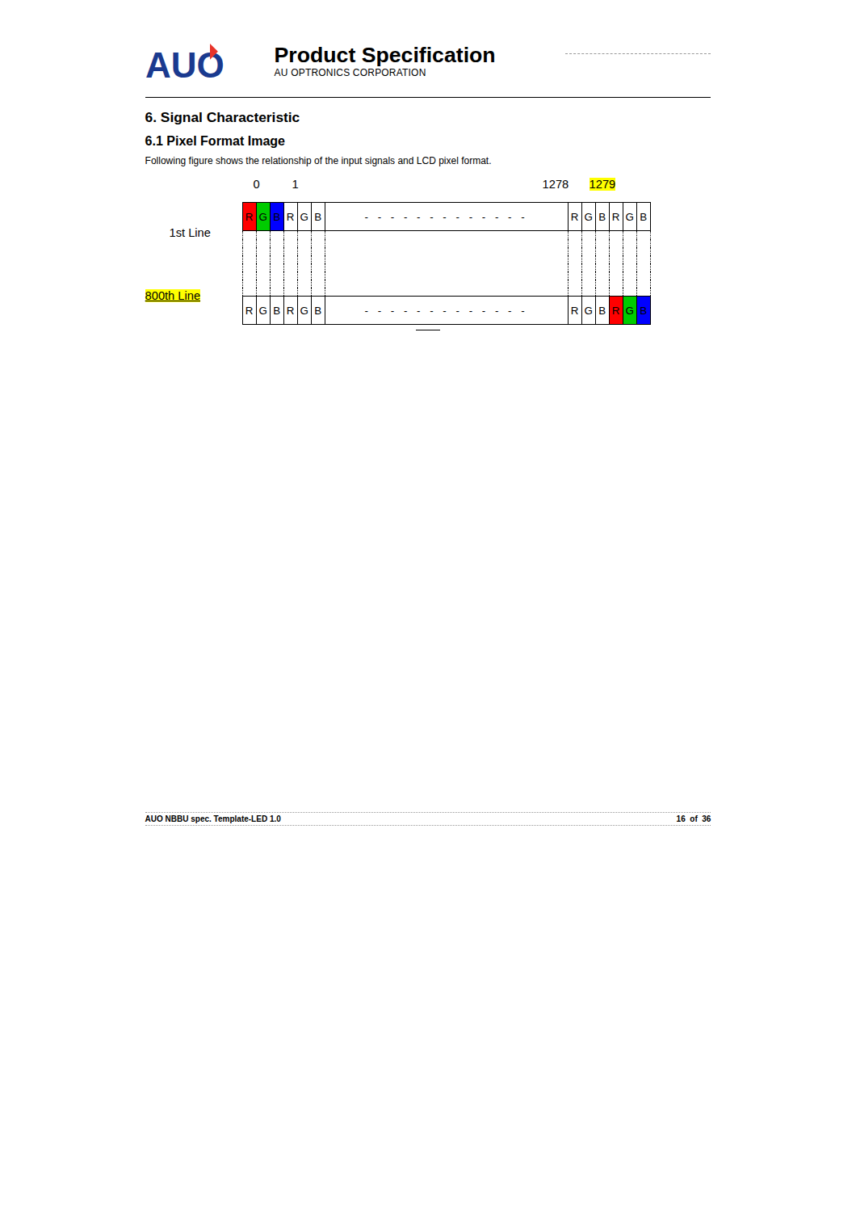AUO
Product Specification
AU OPTRONICS CORPORATION
6. Signal Characteristic
6.1 Pixel Format Image
Following figure shows the relationship of the input signals and LCD pixel format.
0 1 1278 1279
1st Line
| R | G | B | R | G | B | - - - - - - - - - - - - - | R | G | B | R | G | B |
| R | G | B | R | G | B | - - - - - - - - - - - - - | R | G | B | R | G | B |
800th Line
AUO NBBU spec. Template-LED 1.0 16 of 36